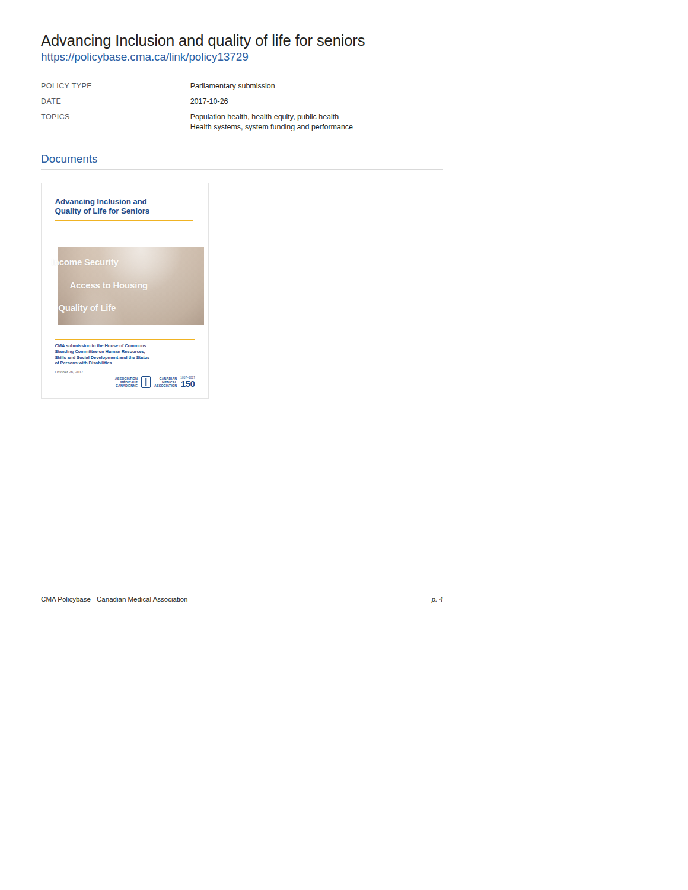Advancing Inclusion and quality of life for seniors
https://policybase.cma.ca/link/policy13729
| Policy Type | Parliamentary submission |
| Date | 2017-10-26 |
| Topics | Population health, health equity, public health Health systems, system funding and performance |
Documents
Advancing Inclusion and
Quality of Life for Seniors
Income Security
Access to Housing
Quality of Life
CMA submission to the House of Commons
Standing Committee on Human Resources,
Skills and Social Development and the Status
of Persons with Disabilities
October 26, 2017
ASSOCIATION
MÉDICALE
CANADIENNE
CANADIAN
MEDICAL
ASSOCIATION
1867–2017
150
CMA Policybase - Canadian Medical Association
p. 4